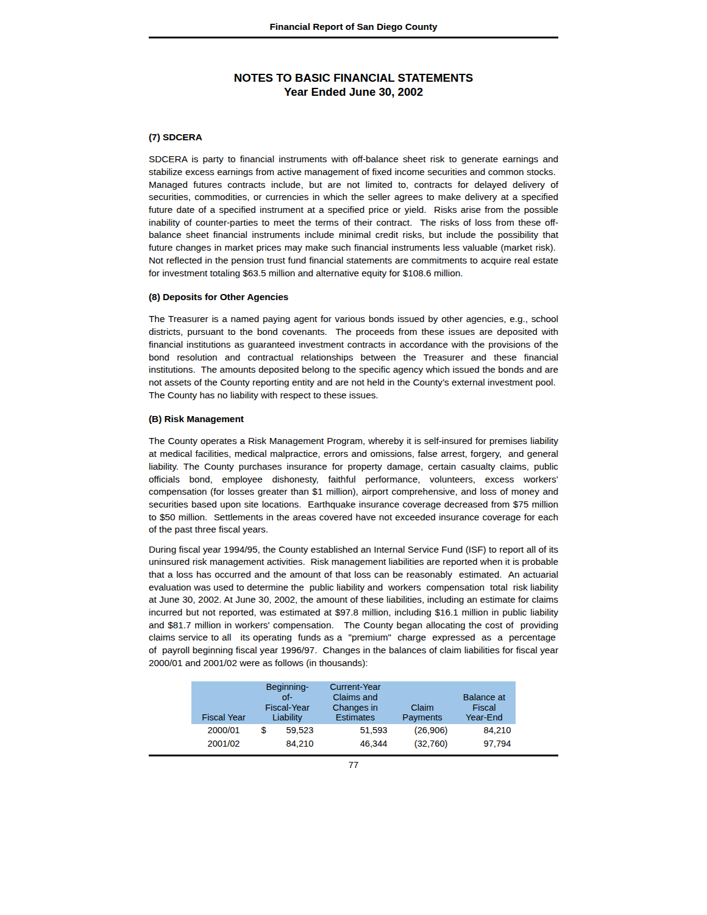Financial Report of San Diego County
NOTES TO BASIC FINANCIAL STATEMENTS
Year Ended June 30, 2002
(7) SDCERA
SDCERA is party to financial instruments with off-balance sheet risk to generate earnings and stabilize excess earnings from active management of fixed income securities and common stocks. Managed futures contracts include, but are not limited to, contracts for delayed delivery of securities, commodities, or currencies in which the seller agrees to make delivery at a specified future date of a specified instrument at a specified price or yield. Risks arise from the possible inability of counter-parties to meet the terms of their contract. The risks of loss from these off-balance sheet financial instruments include minimal credit risks, but include the possibility that future changes in market prices may make such financial instruments less valuable (market risk). Not reflected in the pension trust fund financial statements are commitments to acquire real estate for investment totaling $63.5 million and alternative equity for $108.6 million.
(8) Deposits for Other Agencies
The Treasurer is a named paying agent for various bonds issued by other agencies, e.g., school districts, pursuant to the bond covenants. The proceeds from these issues are deposited with financial institutions as guaranteed investment contracts in accordance with the provisions of the bond resolution and contractual relationships between the Treasurer and these financial institutions. The amounts deposited belong to the specific agency which issued the bonds and are not assets of the County reporting entity and are not held in the County’s external investment pool. The County has no liability with respect to these issues.
(B) Risk Management
The County operates a Risk Management Program, whereby it is self-insured for premises liability at medical facilities, medical malpractice, errors and omissions, false arrest, forgery, and general liability. The County purchases insurance for property damage, certain casualty claims, public officials bond, employee dishonesty, faithful performance, volunteers, excess workers’ compensation (for losses greater than $1 million), airport comprehensive, and loss of money and securities based upon site locations. Earthquake insurance coverage decreased from $75 million to $50 million. Settlements in the areas covered have not exceeded insurance coverage for each of the past three fiscal years.
During fiscal year 1994/95, the County established an Internal Service Fund (ISF) to report all of its uninsured risk management activities. Risk management liabilities are reported when it is probable that a loss has occurred and the amount of that loss can be reasonably estimated. An actuarial evaluation was used to determine the public liability and workers compensation total risk liability at June 30, 2002. At June 30, 2002, the amount of these liabilities, including an estimate for claims incurred but not reported, was estimated at $97.8 million, including $16.1 million in public liability and $81.7 million in workers' compensation. The County began allocating the cost of providing claims service to all its operating funds as a "premium" charge expressed as a percentage of payroll beginning fiscal year 1996/97. Changes in the balances of claim liabilities for fiscal year 2000/01 and 2001/02 were as follows (in thousands):
| Fiscal Year | Beginning- of- Fiscal-Year Liability | Current-Year Claims and Changes in Estimates | Claim Payments | Balance at Fiscal Year-End |
| --- | --- | --- | --- | --- |
| 2000/01 | $ | 59,523 | 51,593 | (26,906) | 84,210 |
| 2001/02 | | 84,210 | 46,344 | (32,760) | 97,794 |
77